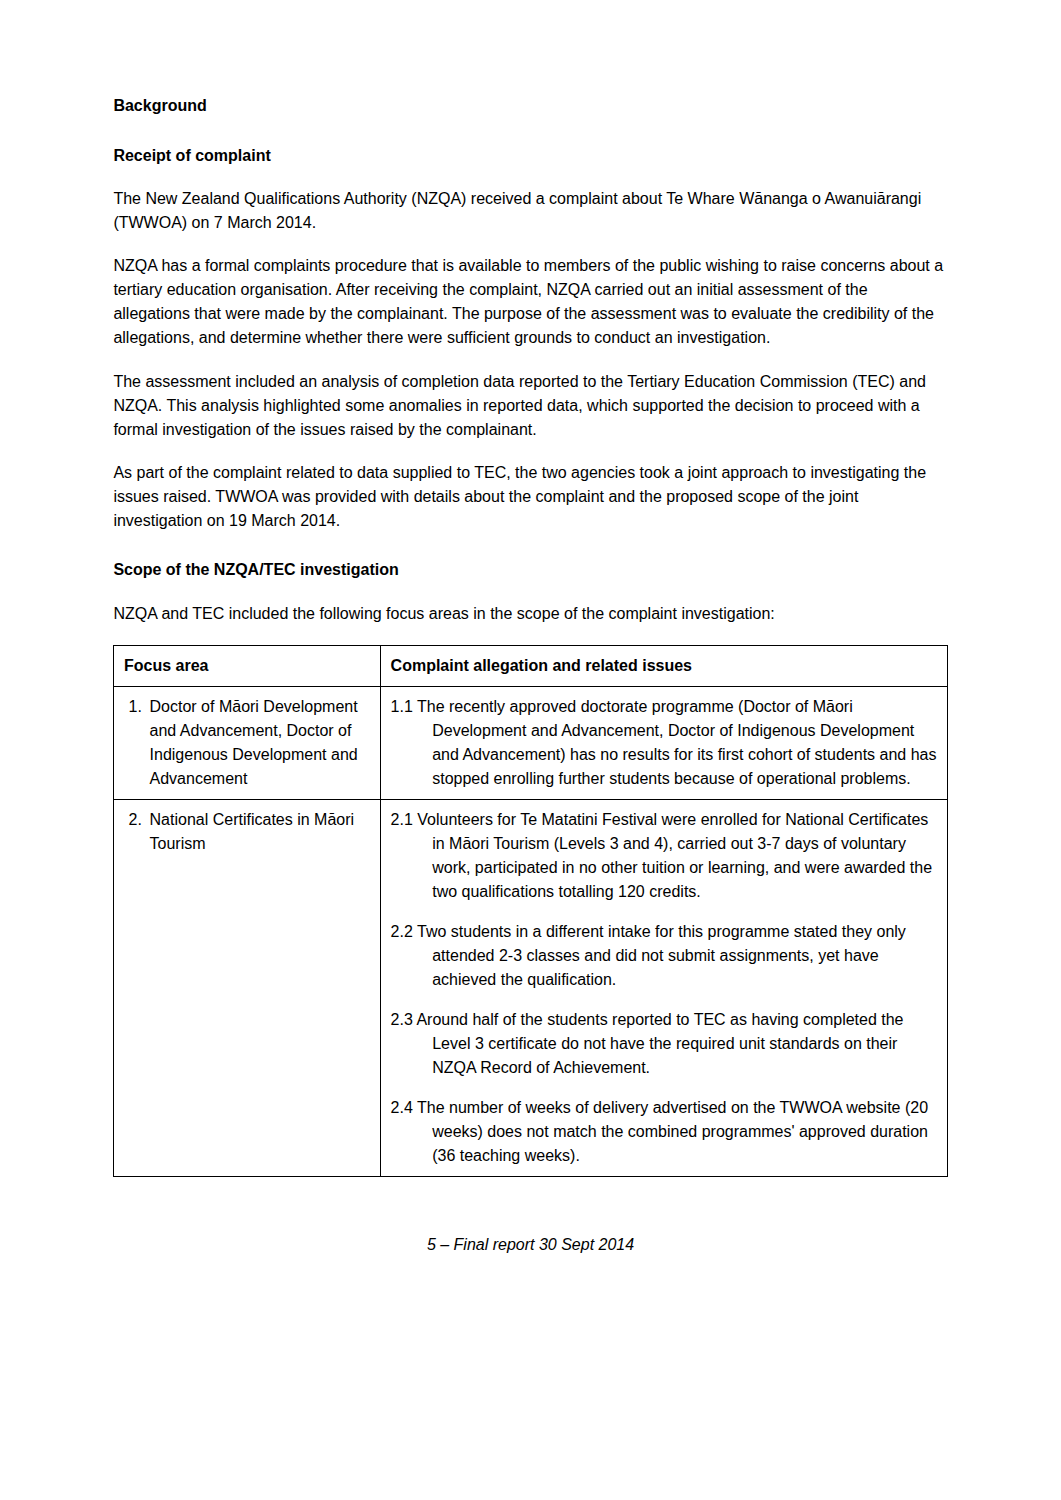Background
Receipt of complaint
The New Zealand Qualifications Authority (NZQA) received a complaint about Te Whare Wānanga o Awanuiārangi (TWWOA) on 7 March 2014.
NZQA has a formal complaints procedure that is available to members of the public wishing to raise concerns about a tertiary education organisation. After receiving the complaint, NZQA carried out an initial assessment of the allegations that were made by the complainant. The purpose of the assessment was to evaluate the credibility of the allegations, and determine whether there were sufficient grounds to conduct an investigation.
The assessment included an analysis of completion data reported to the Tertiary Education Commission (TEC) and NZQA. This analysis highlighted some anomalies in reported data, which supported the decision to proceed with a formal investigation of the issues raised by the complainant.
As part of the complaint related to data supplied to TEC, the two agencies took a joint approach to investigating the issues raised. TWWOA was provided with details about the complaint and the proposed scope of the joint investigation on 19 March 2014.
Scope of the NZQA/TEC investigation
NZQA and TEC included the following focus areas in the scope of the complaint investigation:
| Focus area | Complaint allegation and related issues |
| --- | --- |
| Doctor of Māori Development and Advancement, Doctor of Indigenous Development and Advancement | 1.1 The recently approved doctorate programme (Doctor of Māori Development and Advancement, Doctor of Indigenous Development and Advancement) has no results for its first cohort of students and has stopped enrolling further students because of operational problems. |
| National Certificates in Māori Tourism | 2.1 Volunteers for Te Matatini Festival were enrolled for National Certificates in Māori Tourism (Levels 3 and 4), carried out 3-7 days of voluntary work, participated in no other tuition or learning, and were awarded the two qualifications totalling 120 credits. 2.2 Two students in a different intake for this programme stated they only attended 2-3 classes and did not submit assignments, yet have achieved the qualification. 2.3 Around half of the students reported to TEC as having completed the Level 3 certificate do not have the required unit standards on their NZQA Record of Achievement. 2.4 The number of weeks of delivery advertised on the TWWOA website (20 weeks) does not match the combined programmes' approved duration (36 teaching weeks). |
5 – Final report 30 Sept 2014